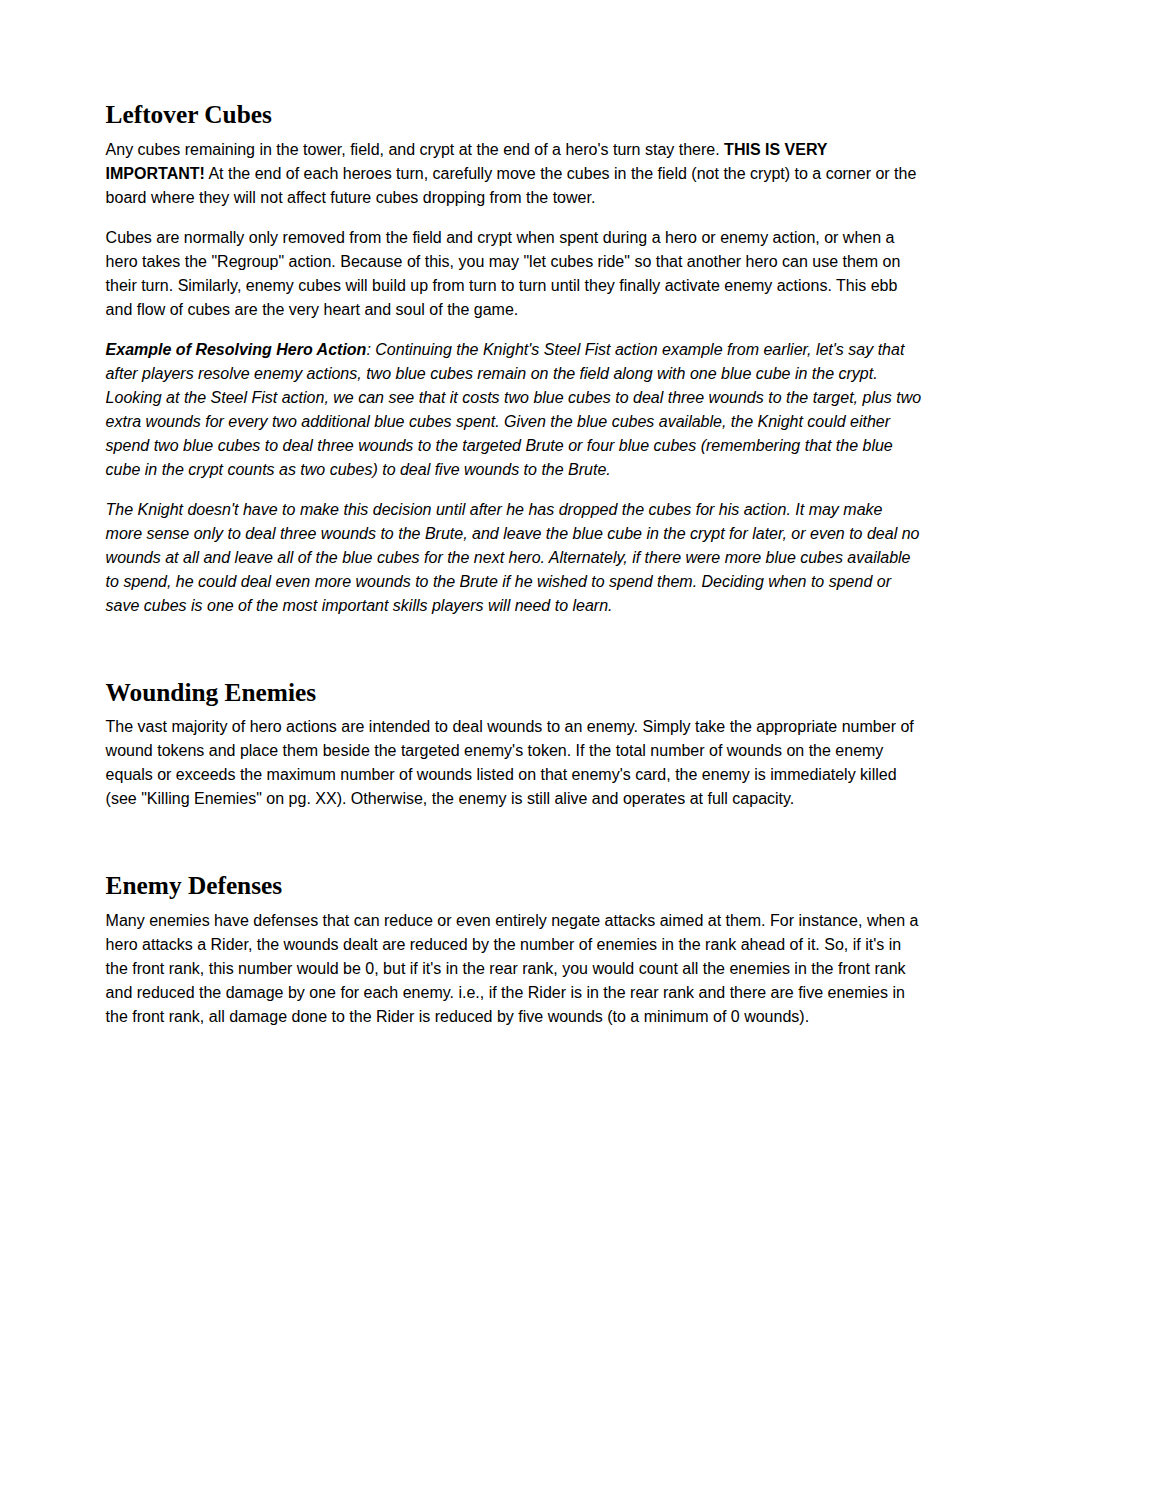Leftover Cubes
Any cubes remaining in the tower, field, and crypt at the end of a hero's turn stay there. THIS IS VERY IMPORTANT! At the end of each heroes turn, carefully move the cubes in the field (not the crypt) to a corner or the board where they will not affect future cubes dropping from the tower.
Cubes are normally only removed from the field and crypt when spent during a hero or enemy action, or when a hero takes the "Regroup" action. Because of this, you may "let cubes ride" so that another hero can use them on their turn. Similarly, enemy cubes will build up from turn to turn until they finally activate enemy actions. This ebb and flow of cubes are the very heart and soul of the game.
Example of Resolving Hero Action: Continuing the Knight's Steel Fist action example from earlier, let's say that after players resolve enemy actions, two blue cubes remain on the field along with one blue cube in the crypt. Looking at the Steel Fist action, we can see that it costs two blue cubes to deal three wounds to the target, plus two extra wounds for every two additional blue cubes spent. Given the blue cubes available, the Knight could either spend two blue cubes to deal three wounds to the targeted Brute or four blue cubes (remembering that the blue cube in the crypt counts as two cubes) to deal five wounds to the Brute.
The Knight doesn't have to make this decision until after he has dropped the cubes for his action. It may make more sense only to deal three wounds to the Brute, and leave the blue cube in the crypt for later, or even to deal no wounds at all and leave all of the blue cubes for the next hero. Alternately, if there were more blue cubes available to spend, he could deal even more wounds to the Brute if he wished to spend them. Deciding when to spend or save cubes is one of the most important skills players will need to learn.
Wounding Enemies
The vast majority of hero actions are intended to deal wounds to an enemy. Simply take the appropriate number of wound tokens and place them beside the targeted enemy's token. If the total number of wounds on the enemy equals or exceeds the maximum number of wounds listed on that enemy's card, the enemy is immediately killed (see "Killing Enemies" on pg. XX). Otherwise, the enemy is still alive and operates at full capacity.
Enemy Defenses
Many enemies have defenses that can reduce or even entirely negate attacks aimed at them. For instance, when a hero attacks a Rider, the wounds dealt are reduced by the number of enemies in the rank ahead of it. So, if it's in the front rank, this number would be 0, but if it's in the rear rank, you would count all the enemies in the front rank and reduced the damage by one for each enemy. i.e., if the Rider is in the rear rank and there are five enemies in the front rank, all damage done to the Rider is reduced by five wounds (to a minimum of 0 wounds).